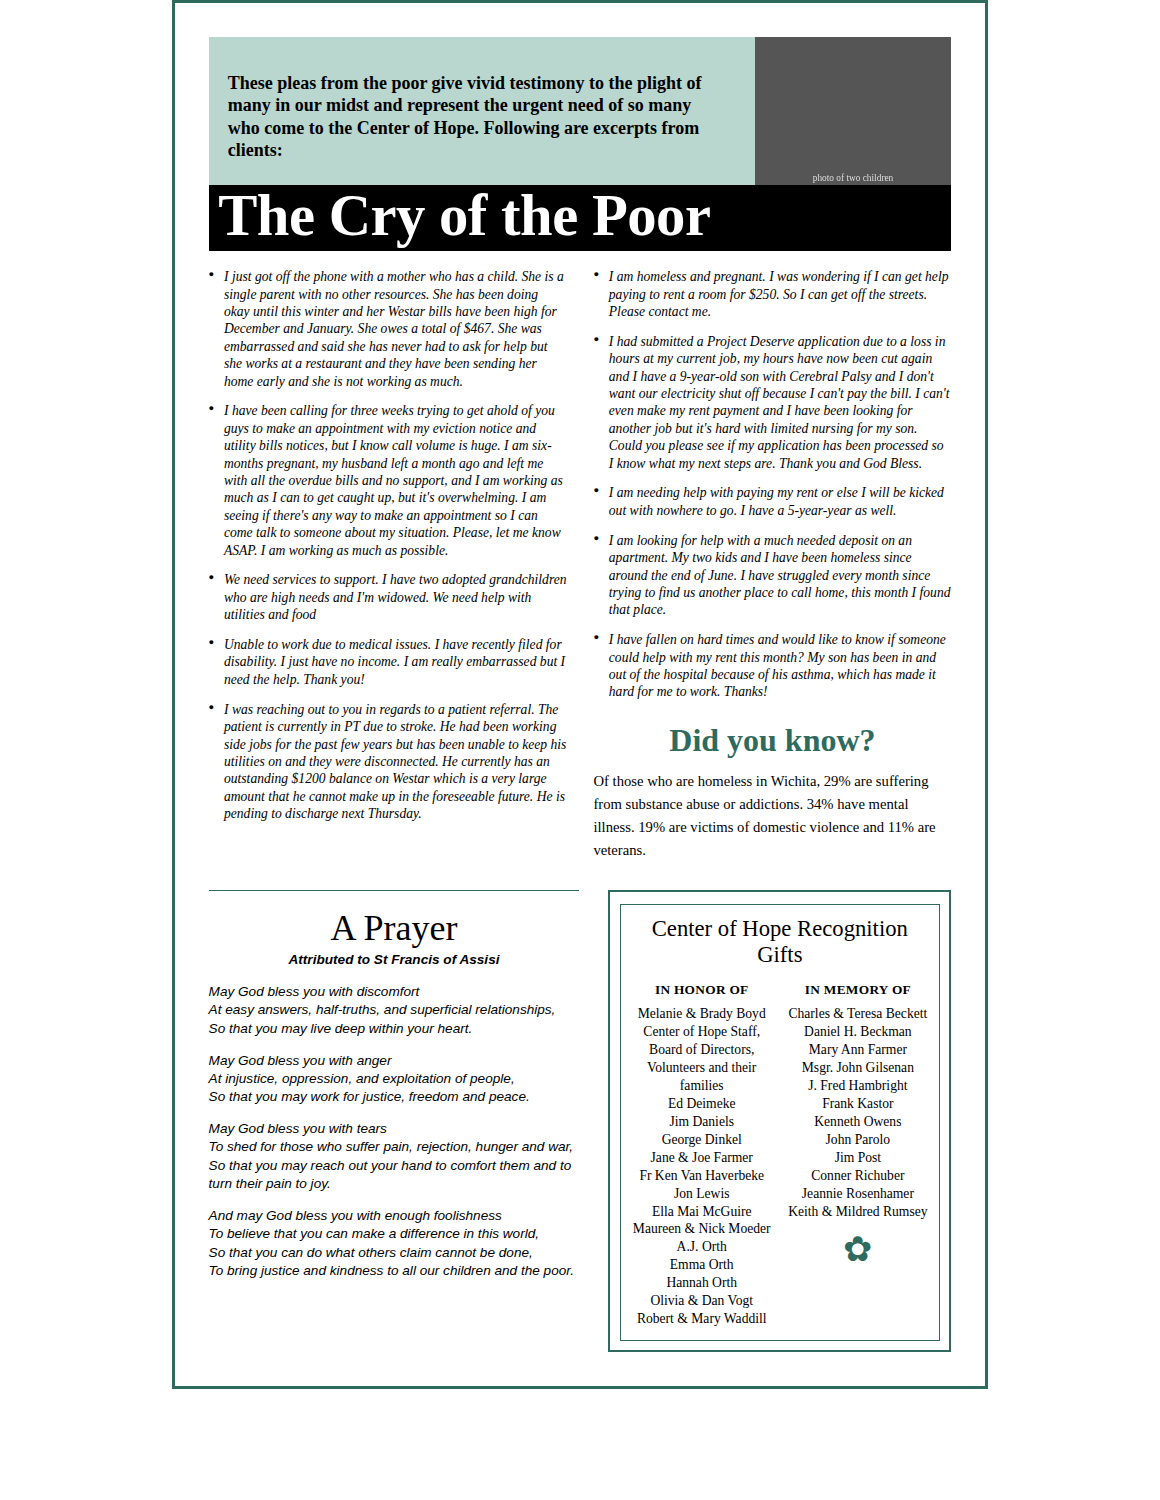photo of two children
These pleas from the poor give vivid testimony to the plight of many in our midst and represent the urgent need of so many who come to the Center of Hope. Following are excerpts from clients:
The Cry of the Poor
I just got off the phone with a mother who has a child. She is a single parent with no other resources. She has been doing okay until this winter and her Westar bills have been high for December and January. She owes a total of $467. She was embarrassed and said she has never had to ask for help but she works at a restaurant and they have been sending her home early and she is not working as much.
I have been calling for three weeks trying to get ahold of you guys to make an appointment with my eviction notice and utility bills notices, but I know call volume is huge. I am six-months pregnant, my husband left a month ago and left me with all the overdue bills and no support, and I am working as much as I can to get caught up, but it's overwhelming. I am seeing if there's any way to make an appointment so I can come talk to someone about my situation. Please, let me know ASAP. I am working as much as possible.
We need services to support. I have two adopted grandchildren who are high needs and I'm widowed. We need help with utilities and food
Unable to work due to medical issues. I have recently filed for disability. I just have no income. I am really embarrassed but I need the help. Thank you!
I was reaching out to you in regards to a patient referral. The patient is currently in PT due to stroke. He had been working side jobs for the past few years but has been unable to keep his utilities on and they were disconnected. He currently has an outstanding $1200 balance on Westar which is a very large amount that he cannot make up in the foreseeable future. He is pending to discharge next Thursday.
I am homeless and pregnant. I was wondering if I can get help paying to rent a room for $250. So I can get off the streets. Please contact me.
I had submitted a Project Deserve application due to a loss in hours at my current job, my hours have now been cut again and I have a 9-year-old son with Cerebral Palsy and I don't want our electricity shut off because I can't pay the bill. I can't even make my rent payment and I have been looking for another job but it's hard with limited nursing for my son. Could you please see if my application has been processed so I know what my next steps are. Thank you and God Bless.
I am needing help with paying my rent or else I will be kicked out with nowhere to go. I have a 5-year-year as well.
I am looking for help with a much needed deposit on an apartment. My two kids and I have been homeless since around the end of June. I have struggled every month since trying to find us another place to call home, this month I found that place.
I have fallen on hard times and would like to know if someone could help with my rent this month? My son has been in and out of the hospital because of his asthma, which has made it hard for me to work. Thanks!
Did you know?
Of those who are homeless in Wichita, 29% are suffering from substance abuse or addictions. 34% have mental illness. 19% are victims of domestic violence and 11% are veterans.
A Prayer
Attributed to St Francis of Assisi
May God bless you with discomfort
At easy answers, half-truths, and superficial relationships,
So that you may live deep within your heart.
May God bless you with anger
At injustice, oppression, and exploitation of people,
So that you may work for justice, freedom and peace.
May God bless you with tears
To shed for those who suffer pain, rejection, hunger and war,
So that you may reach out your hand to comfort them and to turn their pain to joy.
And may God bless you with enough foolishness
To believe that you can make a difference in this world,
So that you can do what others claim cannot be done,
To bring justice and kindness to all our children and the poor.
Center of Hope Recognition Gifts
IN HONOR OF
Melanie & Brady Boyd
Center of Hope Staff, Board of Directors, Volunteers and their families
Ed Deimeke
Jim Daniels
George Dinkel
Jane & Joe Farmer
Fr Ken Van Haverbeke
Jon Lewis
Ella Mai McGuire
Maureen & Nick Moeder
A.J. Orth
Emma Orth
Hannah Orth
Olivia & Dan Vogt
Robert & Mary Waddill
IN MEMORY OF
Charles & Teresa Beckett
Daniel H. Beckman
Mary Ann Farmer
Msgr. John Gilsenan
J. Fred Hambright
Frank Kastor
Kenneth Owens
John Parolo
Jim Post
Conner Richuber
Jeannie Rosenhamer
Keith & Mildred Rumsey
✿